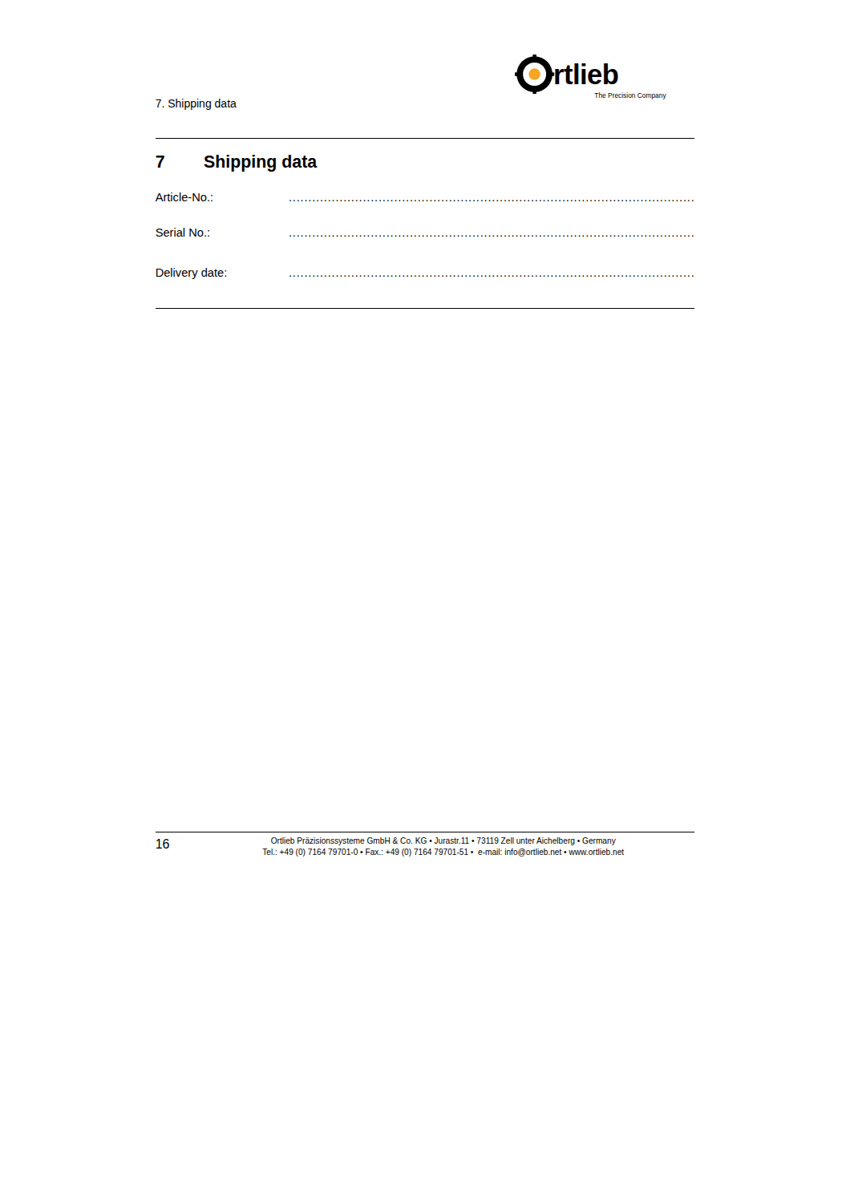rtlieb The Precision Company
7. Shipping data
7
Shipping data
Article-No.:
..........................................................................................................
Serial No.:
..........................................................................................................
Delivery date:
..........................................................................................................
16
Ortlieb Präzisionssysteme GmbH & Co. KG • Jurastr.11 • 73119 Zell unter Aichelberg • Germany
Tel.: +49 (0) 7164 79701-0 • Fax.: +49 (0) 7164 79701-51 • e-mail: info@ortlieb.net • www.ortlieb.net